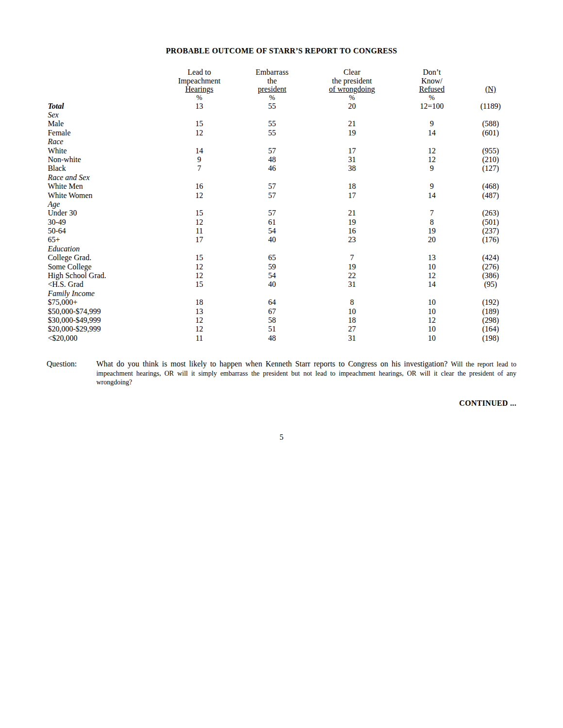PROBABLE OUTCOME OF STARR’S REPORT TO CONGRESS
| | Lead to Impeachment Hearings | Embarrass the president | Clear the president of wrongdoing | Don’t Know/ Refused | (N) |
| --- | --- | --- | --- | --- | --- |
| | % | % | % | % | |
| Total | 13 | 55 | 20 | 12=100 | (1189) |
| Sex |
| Male | 15 | 55 | 21 | 9 | (588) |
| Female | 12 | 55 | 19 | 14 | (601) |
| Race |
| White | 14 | 57 | 17 | 12 | (955) |
| Non-white | 9 | 48 | 31 | 12 | (210) |
| Black | 7 | 46 | 38 | 9 | (127) |
| Race and Sex |
| White Men | 16 | 57 | 18 | 9 | (468) |
| White Women | 12 | 57 | 17 | 14 | (487) |
| Age |
| Under 30 | 15 | 57 | 21 | 7 | (263) |
| 30-49 | 12 | 61 | 19 | 8 | (501) |
| 50-64 | 11 | 54 | 16 | 19 | (237) |
| 65+ | 17 | 40 | 23 | 20 | (176) |
| Education |
| College Grad. | 15 | 65 | 7 | 13 | (424) |
| Some College | 12 | 59 | 19 | 10 | (276) |
| High School Grad. | 12 | 54 | 22 | 12 | (386) |
| <H.S. Grad | 15 | 40 | 31 | 14 | (95) |
| Family Income |
| $75,000+ | 18 | 64 | 8 | 10 | (192) |
| $50,000-$74,999 | 13 | 67 | 10 | 10 | (189) |
| $30,000-$49,999 | 12 | 58 | 18 | 12 | (298) |
| $20,000-$29,999 | 12 | 51 | 27 | 10 | (164) |
| <$20,000 | 11 | 48 | 31 | 10 | (198) |
Question:
What do you think is most likely to happen when Kenneth Starr reports to Congress on his investigation? Will the report lead to impeachment hearings, OR will it simply embarrass the president but not lead to impeachment hearings, OR will it clear the president of any wrongdoing?
CONTINUED ...
5